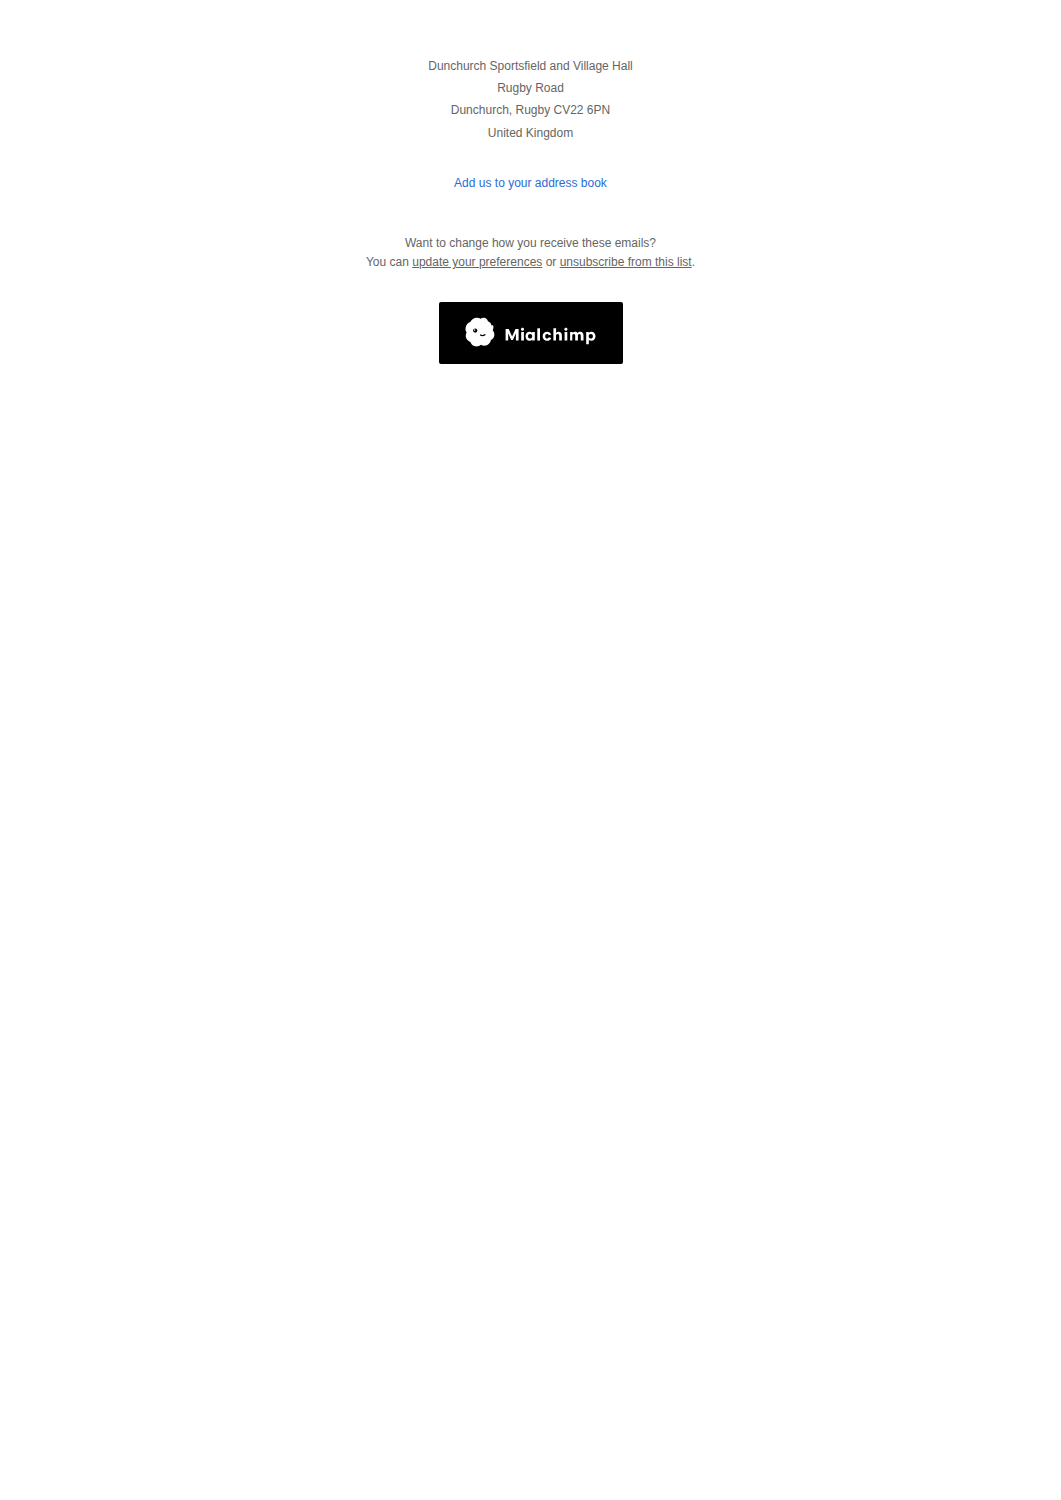Dunchurch Sportsfield and Village Hall
Rugby Road
Dunchurch, Rugby CV22 6PN
United Kingdom
Add us to your address book
Want to change how you receive these emails?
You can update your preferences or unsubscribe from this list.